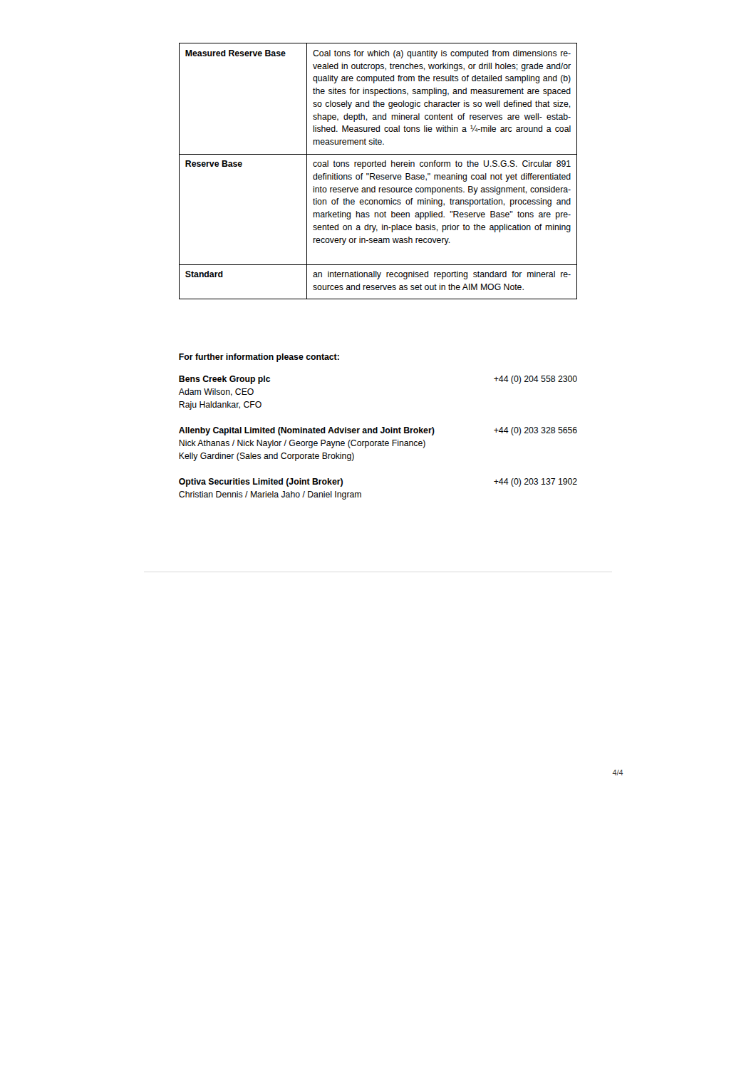| Measured Reserve Base | Coal tons for which (a) quantity is computed from dimensions revealed in outcrops, trenches, workings, or drill holes; grade and/or quality are computed from the results of detailed sampling and (b) the sites for inspections, sampling, and measurement are spaced so closely and the geologic character is so well defined that size, shape, depth, and mineral content of reserves are well- established. Measured coal tons lie within a ¼-mile arc around a coal measurement site. |
| Reserve Base | coal tons reported herein conform to the U.S.G.S. Circular 891 definitions of "Reserve Base," meaning coal not yet differentiated into reserve and resource components. By assignment, consideration of the economics of mining, transportation, processing and marketing has not been applied. "Reserve Base" tons are presented on a dry, in-place basis, prior to the application of mining recovery or in-seam wash recovery. |
| Standard | an internationally recognised reporting standard for mineral resources and reserves as set out in the AIM MOG Note. |
For further information please contact:
Bens Creek Group plc +44 (0) 204 558 2300
Adam Wilson, CEO
Raju Haldankar, CFO
Allenby Capital Limited (Nominated Adviser and Joint Broker) +44 (0) 203 328 5656
Nick Athanas / Nick Naylor / George Payne (Corporate Finance)
Kelly Gardiner (Sales and Corporate Broking)
Optiva Securities Limited (Joint Broker) +44 (0) 203 137 1902
Christian Dennis / Mariela Jaho / Daniel Ingram
4/4